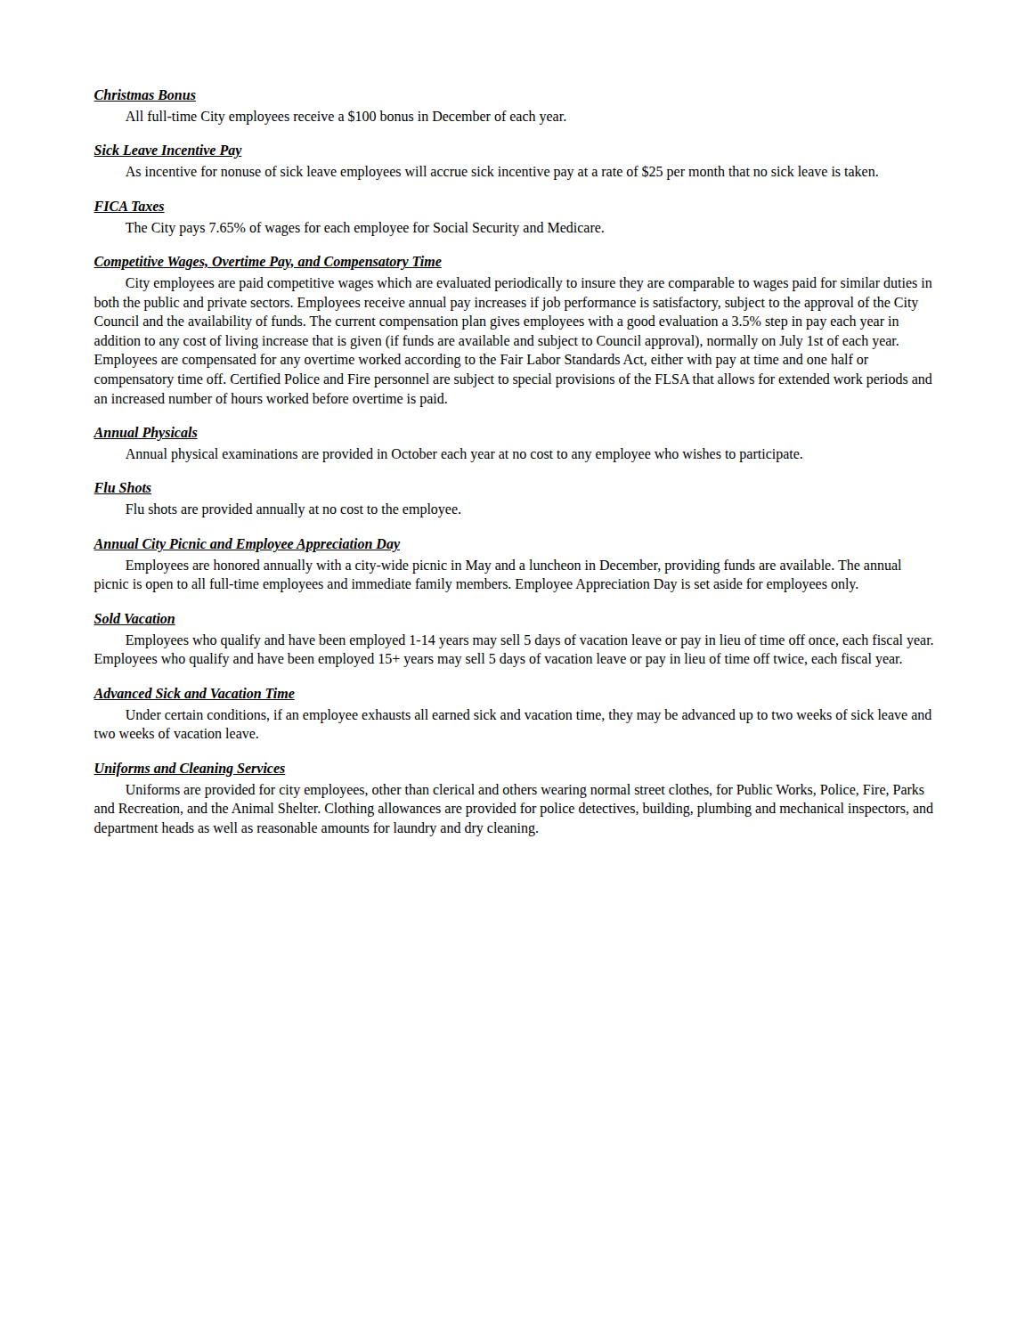Christmas Bonus
All full-time City employees receive a $100 bonus in December of each year.
Sick Leave Incentive Pay
As incentive for nonuse of sick leave employees will accrue sick incentive pay at a rate of $25 per month that no sick leave is taken.
FICA Taxes
The City pays 7.65% of wages for each employee for Social Security and Medicare.
Competitive Wages, Overtime Pay, and Compensatory Time
City employees are paid competitive wages which are evaluated periodically to insure they are comparable to wages paid for similar duties in both the public and private sectors. Employees receive annual pay increases if job performance is satisfactory, subject to the approval of the City Council and the availability of funds. The current compensation plan gives employees with a good evaluation a 3.5% step in pay each year in addition to any cost of living increase that is given (if funds are available and subject to Council approval), normally on July 1st of each year. Employees are compensated for any overtime worked according to the Fair Labor Standards Act, either with pay at time and one half or compensatory time off. Certified Police and Fire personnel are subject to special provisions of the FLSA that allows for extended work periods and an increased number of hours worked before overtime is paid.
Annual Physicals
Annual physical examinations are provided in October each year at no cost to any employee who wishes to participate.
Flu Shots
Flu shots are provided annually at no cost to the employee.
Annual City Picnic and Employee Appreciation Day
Employees are honored annually with a city-wide picnic in May and a luncheon in December, providing funds are available. The annual picnic is open to all full-time employees and immediate family members. Employee Appreciation Day is set aside for employees only.
Sold Vacation
Employees who qualify and have been employed 1-14 years may sell 5 days of vacation leave or pay in lieu of time off once, each fiscal year. Employees who qualify and have been employed 15+ years may sell 5 days of vacation leave or pay in lieu of time off twice, each fiscal year.
Advanced Sick and Vacation Time
Under certain conditions, if an employee exhausts all earned sick and vacation time, they may be advanced up to two weeks of sick leave and two weeks of vacation leave.
Uniforms and Cleaning Services
Uniforms are provided for city employees, other than clerical and others wearing normal street clothes, for Public Works, Police, Fire, Parks and Recreation, and the Animal Shelter. Clothing allowances are provided for police detectives, building, plumbing and mechanical inspectors, and department heads as well as reasonable amounts for laundry and dry cleaning.